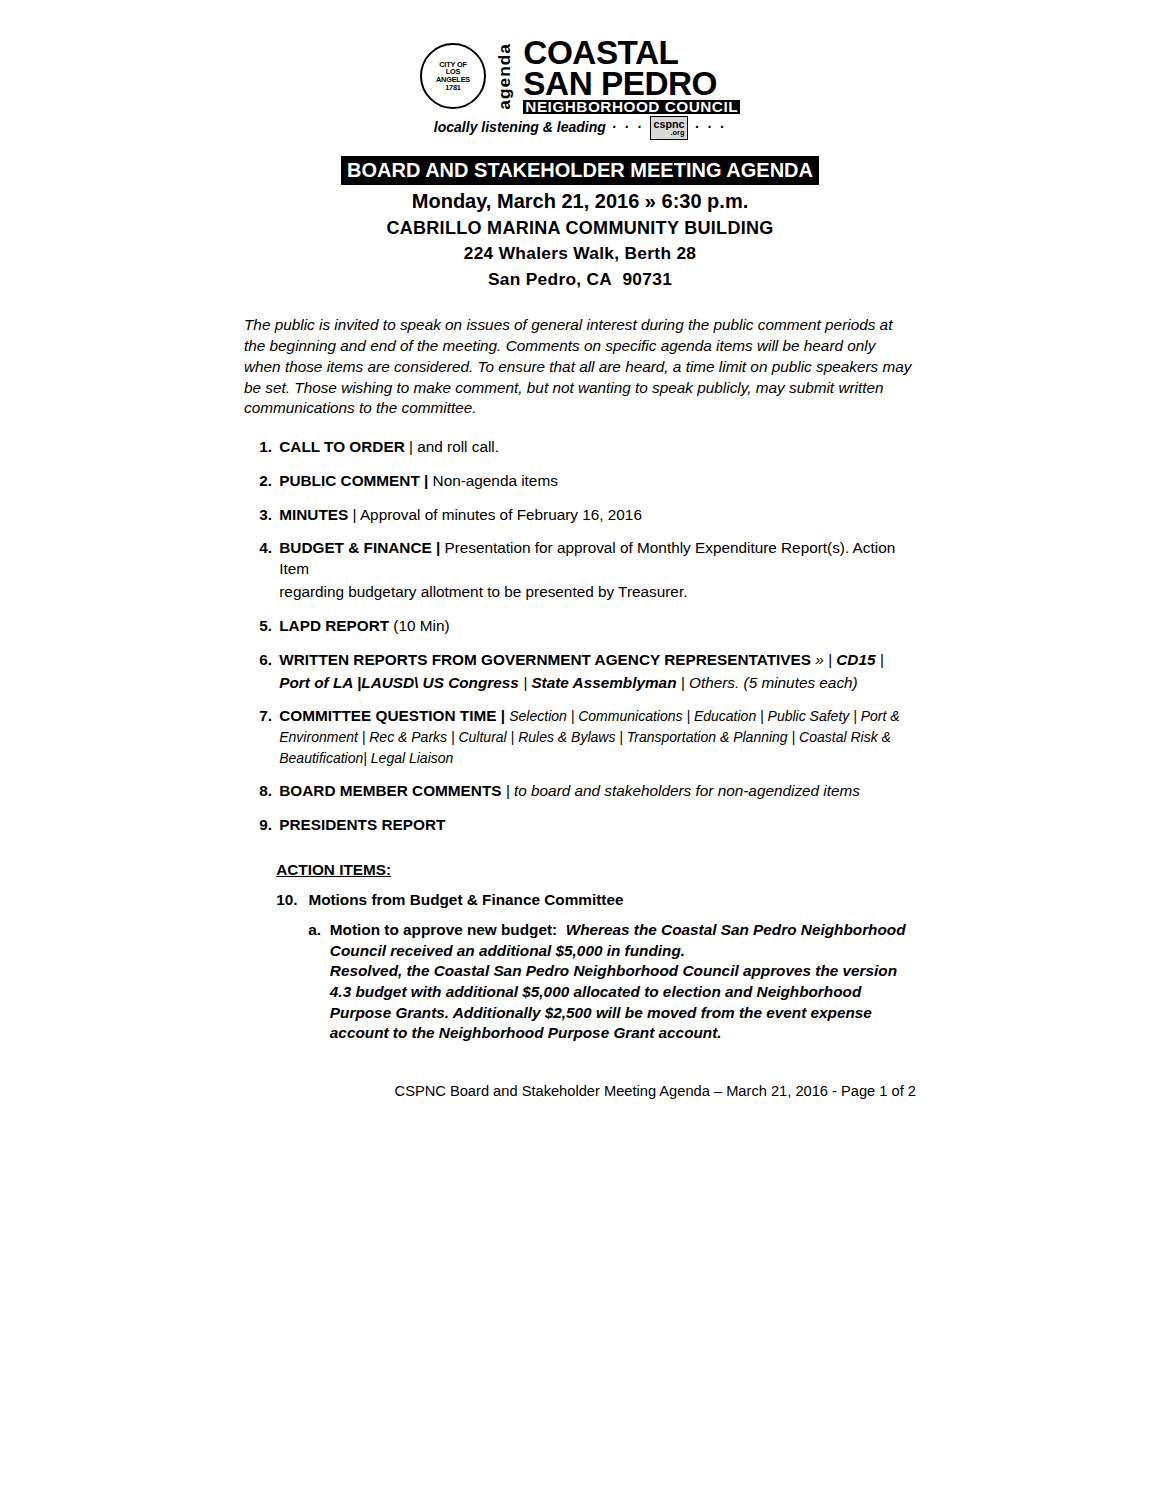CITY OF
LOS
ANGELES
1781
agenda
COASTAL SAN PEDRO NEIGHBORHOOD COUNCIL
locally listening & leading · · · cspnc.org · · ·
BOARD AND STAKEHOLDER MEETING AGENDA
Monday, March 21, 2016 » 6:30 p.m.
CABRILLO MARINA COMMUNITY BUILDING
224 Whalers Walk, Berth 28
San Pedro, CA 90731
The public is invited to speak on issues of general interest during the public comment periods at the beginning and end of the meeting. Comments on specific agenda items will be heard only when those items are considered. To ensure that all are heard, a time limit on public speakers may be set. Those wishing to make comment, but not wanting to speak publicly, may submit written communications to the committee.
CALL TO ORDER | and roll call.
PUBLIC COMMENT | Non-agenda items
MINUTES | Approval of minutes of February 16, 2016
BUDGET & FINANCE | Presentation for approval of Monthly Expenditure Report(s). Action Item regarding budgetary allotment to be presented by Treasurer.
LAPD REPORT (10 Min)
WRITTEN REPORTS FROM GOVERNMENT AGENCY REPRESENTATIVES » | CD15 | Port of LA |LAUSD\ US Congress | State Assemblyman | Others. (5 minutes each)
COMMITTEE QUESTION TIME | Selection | Communications | Education | Public Safety | Port & Environment | Rec & Parks | Cultural | Rules & Bylaws | Transportation & Planning | Coastal Risk & Beautification| Legal Liaison
BOARD MEMBER COMMENTS | to board and stakeholders for non-agendized items
PRESIDENTS REPORT
ACTION ITEMS:
10. Motions from Budget & Finance Committee
Motion to approve new budget: Whereas the Coastal San Pedro Neighborhood Council received an additional $5,000 in funding.
Resolved, the Coastal San Pedro Neighborhood Council approves the version 4.3 budget with additional $5,000 allocated to election and Neighborhood Purpose Grants. Additionally $2,500 will be moved from the event expense account to the Neighborhood Purpose Grant account.
CSPNC Board and Stakeholder Meeting Agenda – March 21, 2016 - Page 1 of 2